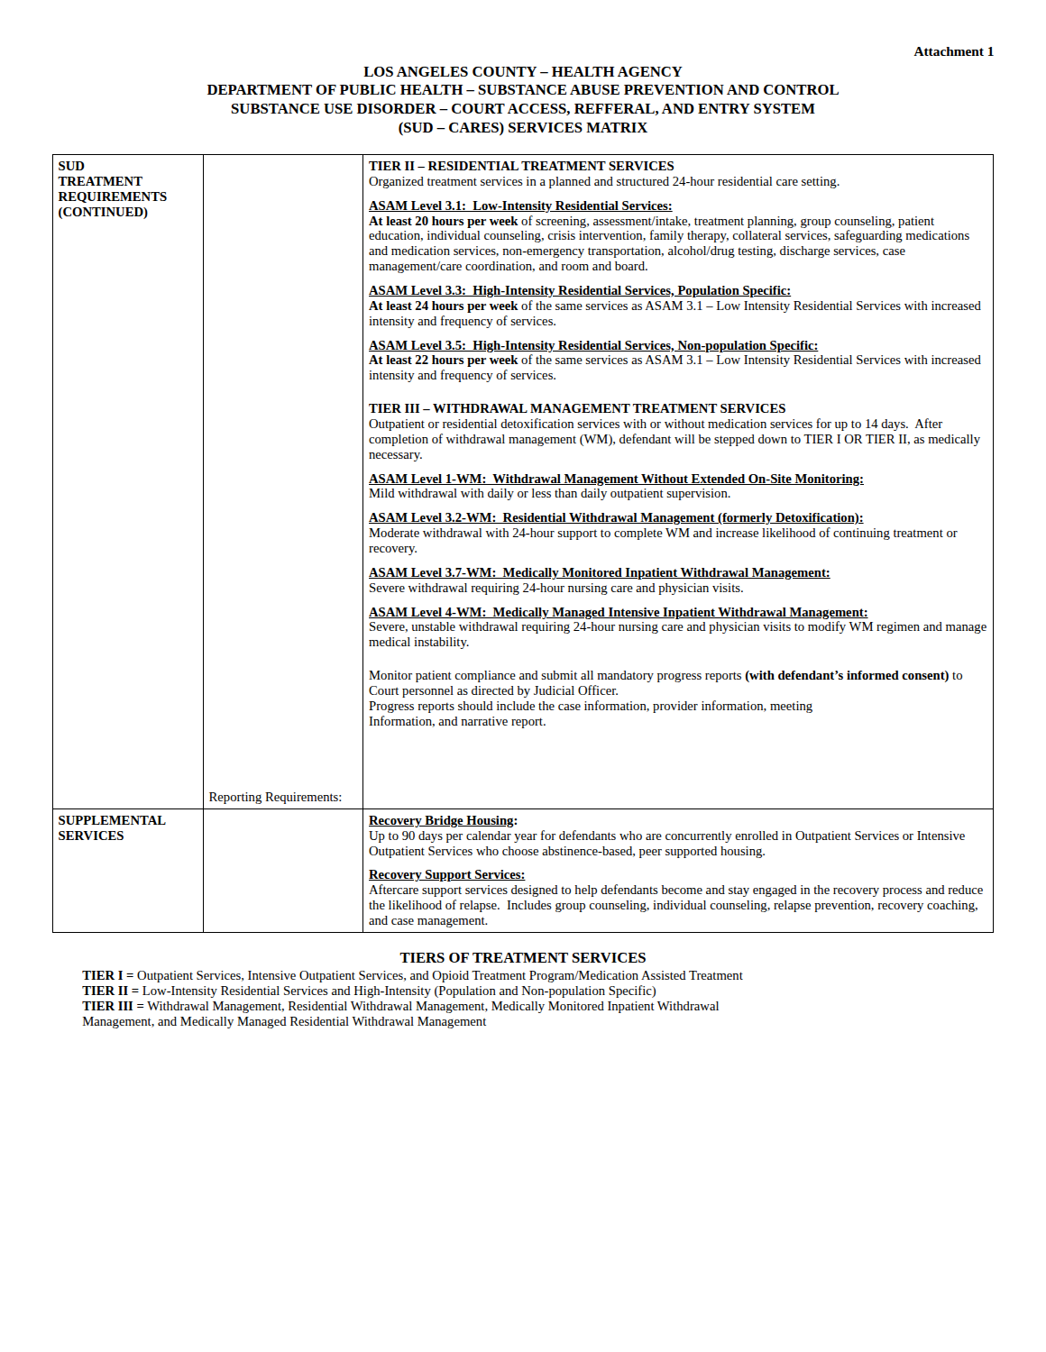Attachment 1
LOS ANGELES COUNTY – HEALTH AGENCY
DEPARTMENT OF PUBLIC HEALTH – SUBSTANCE ABUSE PREVENTION AND CONTROL
SUBSTANCE USE DISORDER – COURT ACCESS, REFFERAL, AND ENTRY SYSTEM
(SUD – CARES) SERVICES MATRIX
| SUD TREATMENT REQUIREMENTS (CONTINUED) | Reporting Requirements: | TIER II – RESIDENTIAL TREATMENT SERVICES Organized treatment services in a planned and structured 24-hour residential care setting. ASAM Level 3.1: Low-Intensity Residential Services: At least 20 hours per week of screening, assessment/intake, treatment planning, group counseling, patient education, individual counseling, crisis intervention, family therapy, collateral services, safeguarding medications and medication services, non-emergency transportation, alcohol/drug testing, discharge services, case management/care coordination, and room and board. ASAM Level 3.3: High-Intensity Residential Services, Population Specific: At least 24 hours per week of the same services as ASAM 3.1 – Low Intensity Residential Services with increased intensity and frequency of services. ASAM Level 3.5: High-Intensity Residential Services, Non-population Specific: At least 22 hours per week of the same services as ASAM 3.1 – Low Intensity Residential Services with increased intensity and frequency of services. TIER III – WITHDRAWAL MANAGEMENT TREATMENT SERVICES Outpatient or residential detoxification services with or without medication services for up to 14 days. After completion of withdrawal management (WM), defendant will be stepped down to TIER I OR TIER II, as medically necessary. ASAM Level 1-WM: Withdrawal Management Without Extended On-Site Monitoring: Mild withdrawal with daily or less than daily outpatient supervision. ASAM Level 3.2-WM: Residential Withdrawal Management (formerly Detoxification): Moderate withdrawal with 24-hour support to complete WM and increase likelihood of continuing treatment or recovery. ASAM Level 3.7-WM: Medically Monitored Inpatient Withdrawal Management: Severe withdrawal requiring 24-hour nursing care and physician visits. ASAM Level 4-WM: Medically Managed Intensive Inpatient Withdrawal Management: Severe, unstable withdrawal requiring 24-hour nursing care and physician visits to modify WM regimen and manage medical instability. Monitor patient compliance and submit all mandatory progress reports (with defendant’s informed consent) to Court personnel as directed by Judicial Officer. Progress reports should include the case information, provider information, meeting Information, and narrative report. |
| SUPPLEMENTAL SERVICES | | Recovery Bridge Housing : Up to 90 days per calendar year for defendants who are concurrently enrolled in Outpatient Services or Intensive Outpatient Services who choose abstinence-based, peer supported housing. Recovery Support Services: Aftercare support services designed to help defendants become and stay engaged in the recovery process and reduce the likelihood of relapse. Includes group counseling, individual counseling, relapse prevention, recovery coaching, and case management. |
TIERS OF TREATMENT SERVICES
TIER I = Outpatient Services, Intensive Outpatient Services, and Opioid Treatment Program/Medication Assisted Treatment
TIER II = Low-Intensity Residential Services and High-Intensity (Population and Non-population Specific)
TIER III = Withdrawal Management, Residential Withdrawal Management, Medically Monitored Inpatient Withdrawal
Management, and Medically Managed Residential Withdrawal Management